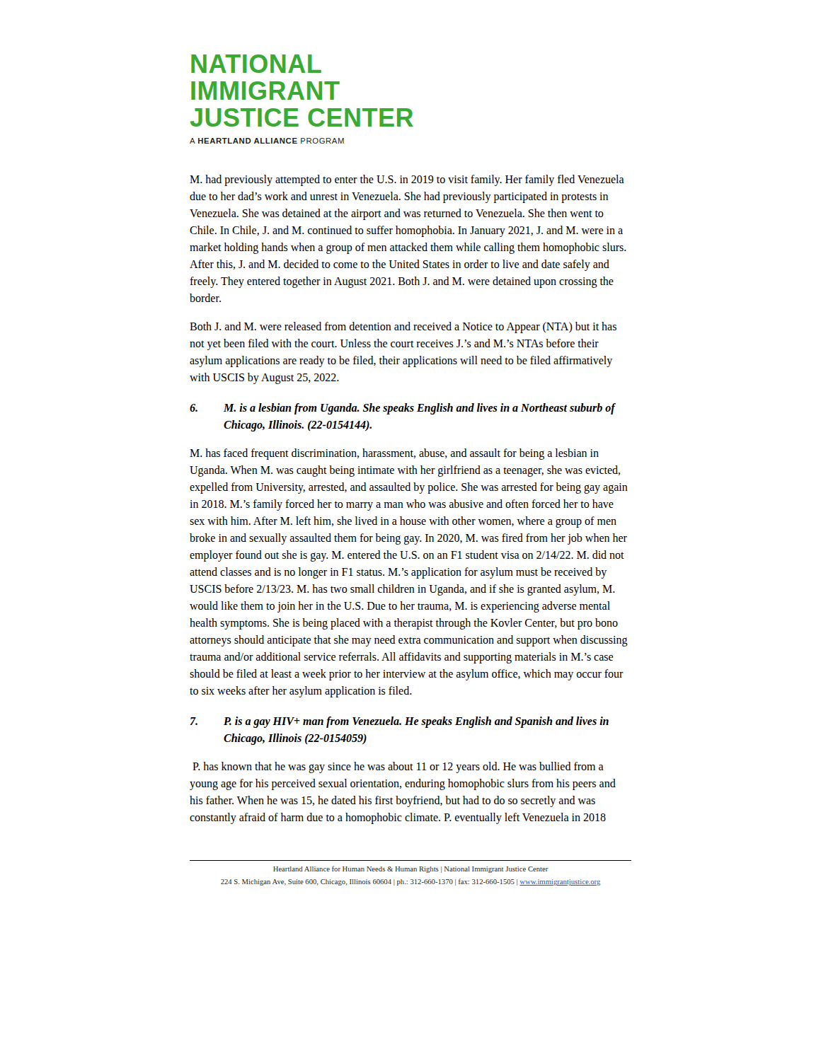NATIONAL
IMMIGRANT
JUSTICE CENTER
A HEARTLAND ALLIANCE PROGRAM
M. had previously attempted to enter the U.S. in 2019 to visit family. Her family fled Venezuela due to her dad’s work and unrest in Venezuela. She had previously participated in protests in Venezuela. She was detained at the airport and was returned to Venezuela. She then went to Chile. In Chile, J. and M. continued to suffer homophobia. In January 2021, J. and M. were in a market holding hands when a group of men attacked them while calling them homophobic slurs. After this, J. and M. decided to come to the United States in order to live and date safely and freely. They entered together in August 2021. Both J. and M. were detained upon crossing the border.
Both J. and M. were released from detention and received a Notice to Appear (NTA) but it has not yet been filed with the court. Unless the court receives J.’s and M.’s NTAs before their asylum applications are ready to be filed, their applications will need to be filed affirmatively with USCIS by August 25, 2022.
6. M. is a lesbian from Uganda. She speaks English and lives in a Northeast suburb of Chicago, Illinois. (22-0154144).
M. has faced frequent discrimination, harassment, abuse, and assault for being a lesbian in Uganda. When M. was caught being intimate with her girlfriend as a teenager, she was evicted, expelled from University, arrested, and assaulted by police. She was arrested for being gay again in 2018. M.’s family forced her to marry a man who was abusive and often forced her to have sex with him. After M. left him, she lived in a house with other women, where a group of men broke in and sexually assaulted them for being gay. In 2020, M. was fired from her job when her employer found out she is gay. M. entered the U.S. on an F1 student visa on 2/14/22. M. did not attend classes and is no longer in F1 status. M.’s application for asylum must be received by USCIS before 2/13/23. M. has two small children in Uganda, and if she is granted asylum, M. would like them to join her in the U.S. Due to her trauma, M. is experiencing adverse mental health symptoms. She is being placed with a therapist through the Kovler Center, but pro bono attorneys should anticipate that she may need extra communication and support when discussing trauma and/or additional service referrals. All affidavits and supporting materials in M.’s case should be filed at least a week prior to her interview at the asylum office, which may occur four to six weeks after her asylum application is filed.
7. P. is a gay HIV+ man from Venezuela. He speaks English and Spanish and lives in Chicago, Illinois (22-0154059)
P. has known that he was gay since he was about 11 or 12 years old. He was bullied from a young age for his perceived sexual orientation, enduring homophobic slurs from his peers and his father. When he was 15, he dated his first boyfriend, but had to do so secretly and was constantly afraid of harm due to a homophobic climate. P. eventually left Venezuela in 2018
Heartland Alliance for Human Needs & Human Rights | National Immigrant Justice Center
224 S. Michigan Ave, Suite 600, Chicago, Illinois 60604 | ph.: 312-660-1370 | fax: 312-660-1505 | www.immigrantjustice.org